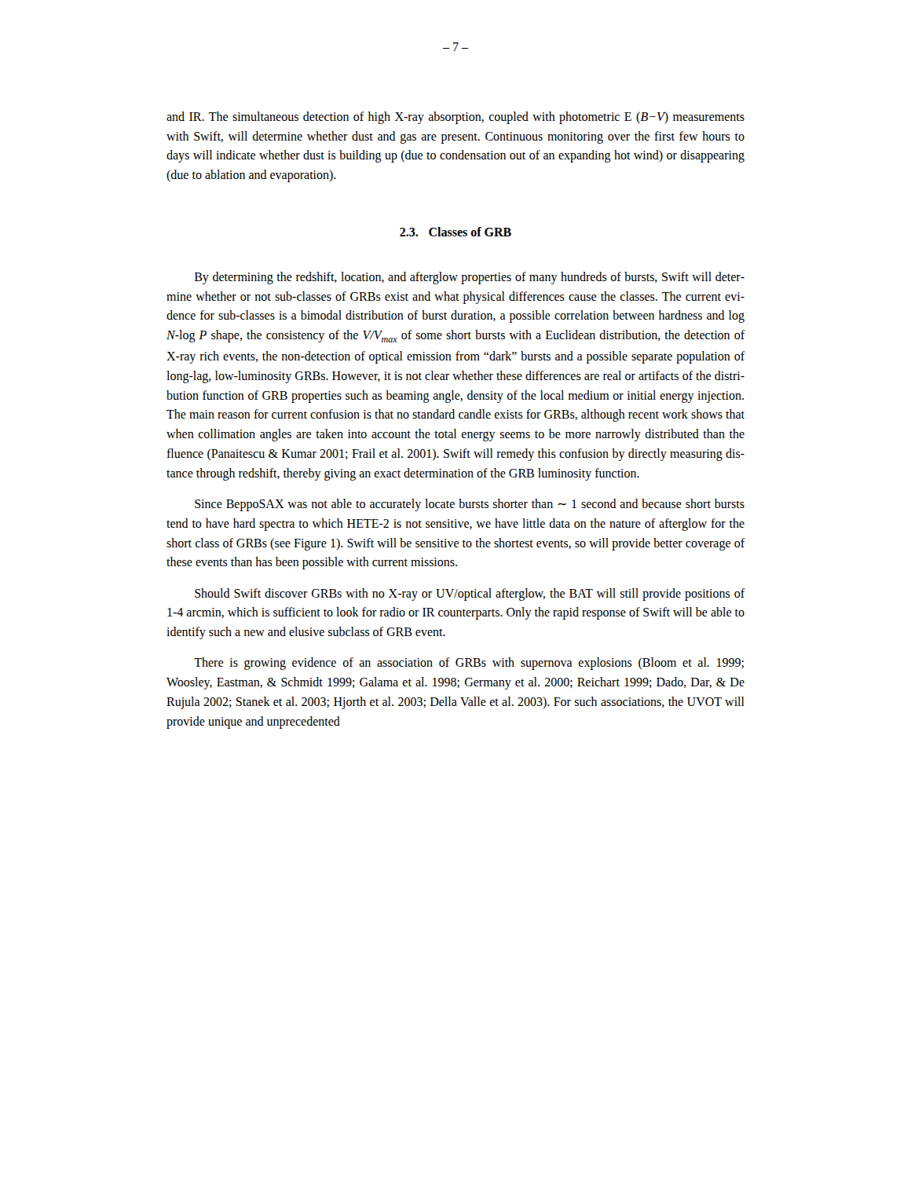– 7 –
and IR. The simultaneous detection of high X-ray absorption, coupled with photometric E (B−V) measurements with Swift, will determine whether dust and gas are present. Continuous monitoring over the first few hours to days will indicate whether dust is building up (due to condensation out of an expanding hot wind) or disappearing (due to ablation and evaporation).
2.3. Classes of GRB
By determining the redshift, location, and afterglow properties of many hundreds of bursts, Swift will determine whether or not sub-classes of GRBs exist and what physical differences cause the classes. The current evidence for sub-classes is a bimodal distribution of burst duration, a possible correlation between hardness and log N-log P shape, the consistency of the V/Vmax of some short bursts with a Euclidean distribution, the detection of X-ray rich events, the non-detection of optical emission from “dark” bursts and a possible separate population of long-lag, low-luminosity GRBs. However, it is not clear whether these differences are real or artifacts of the distribution function of GRB properties such as beaming angle, density of the local medium or initial energy injection. The main reason for current confusion is that no standard candle exists for GRBs, although recent work shows that when collimation angles are taken into account the total energy seems to be more narrowly distributed than the fluence (Panaitescu & Kumar 2001; Frail et al. 2001). Swift will remedy this confusion by directly measuring distance through redshift, thereby giving an exact determination of the GRB luminosity function.
Since BeppoSAX was not able to accurately locate bursts shorter than ∼ 1 second and because short bursts tend to have hard spectra to which HETE-2 is not sensitive, we have little data on the nature of afterglow for the short class of GRBs (see Figure 1). Swift will be sensitive to the shortest events, so will provide better coverage of these events than has been possible with current missions.
Should Swift discover GRBs with no X-ray or UV/optical afterglow, the BAT will still provide positions of 1-4 arcmin, which is sufficient to look for radio or IR counterparts. Only the rapid response of Swift will be able to identify such a new and elusive subclass of GRB event.
There is growing evidence of an association of GRBs with supernova explosions (Bloom et al. 1999; Woosley, Eastman, & Schmidt 1999; Galama et al. 1998; Germany et al. 2000; Reichart 1999; Dado, Dar, & De Rujula 2002; Stanek et al. 2003; Hjorth et al. 2003; Della Valle et al. 2003). For such associations, the UVOT will provide unique and unprecedented